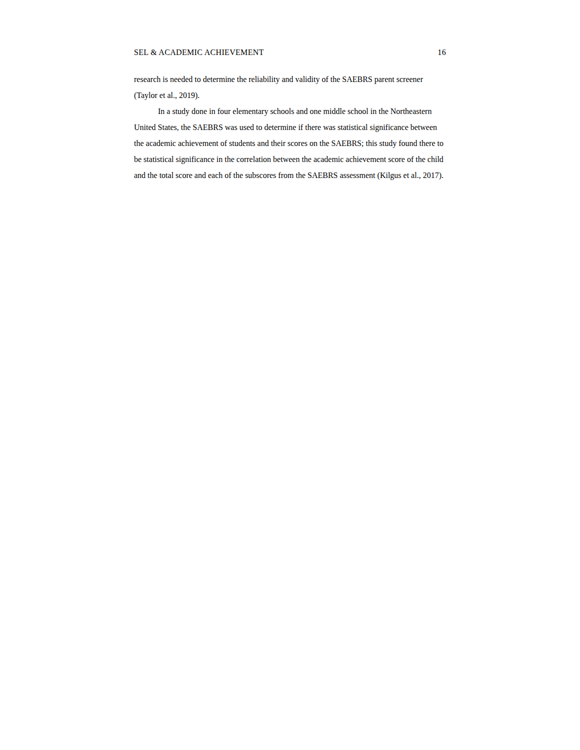SEL & Academic Achievement 16
research is needed to determine the reliability and validity of the SAEBRS parent screener (Taylor et al., 2019).
In a study done in four elementary schools and one middle school in the Northeastern United States, the SAEBRS was used to determine if there was statistical significance between the academic achievement of students and their scores on the SAEBRS; this study found there to be statistical significance in the correlation between the academic achievement score of the child and the total score and each of the subscores from the SAEBRS assessment (Kilgus et al., 2017).